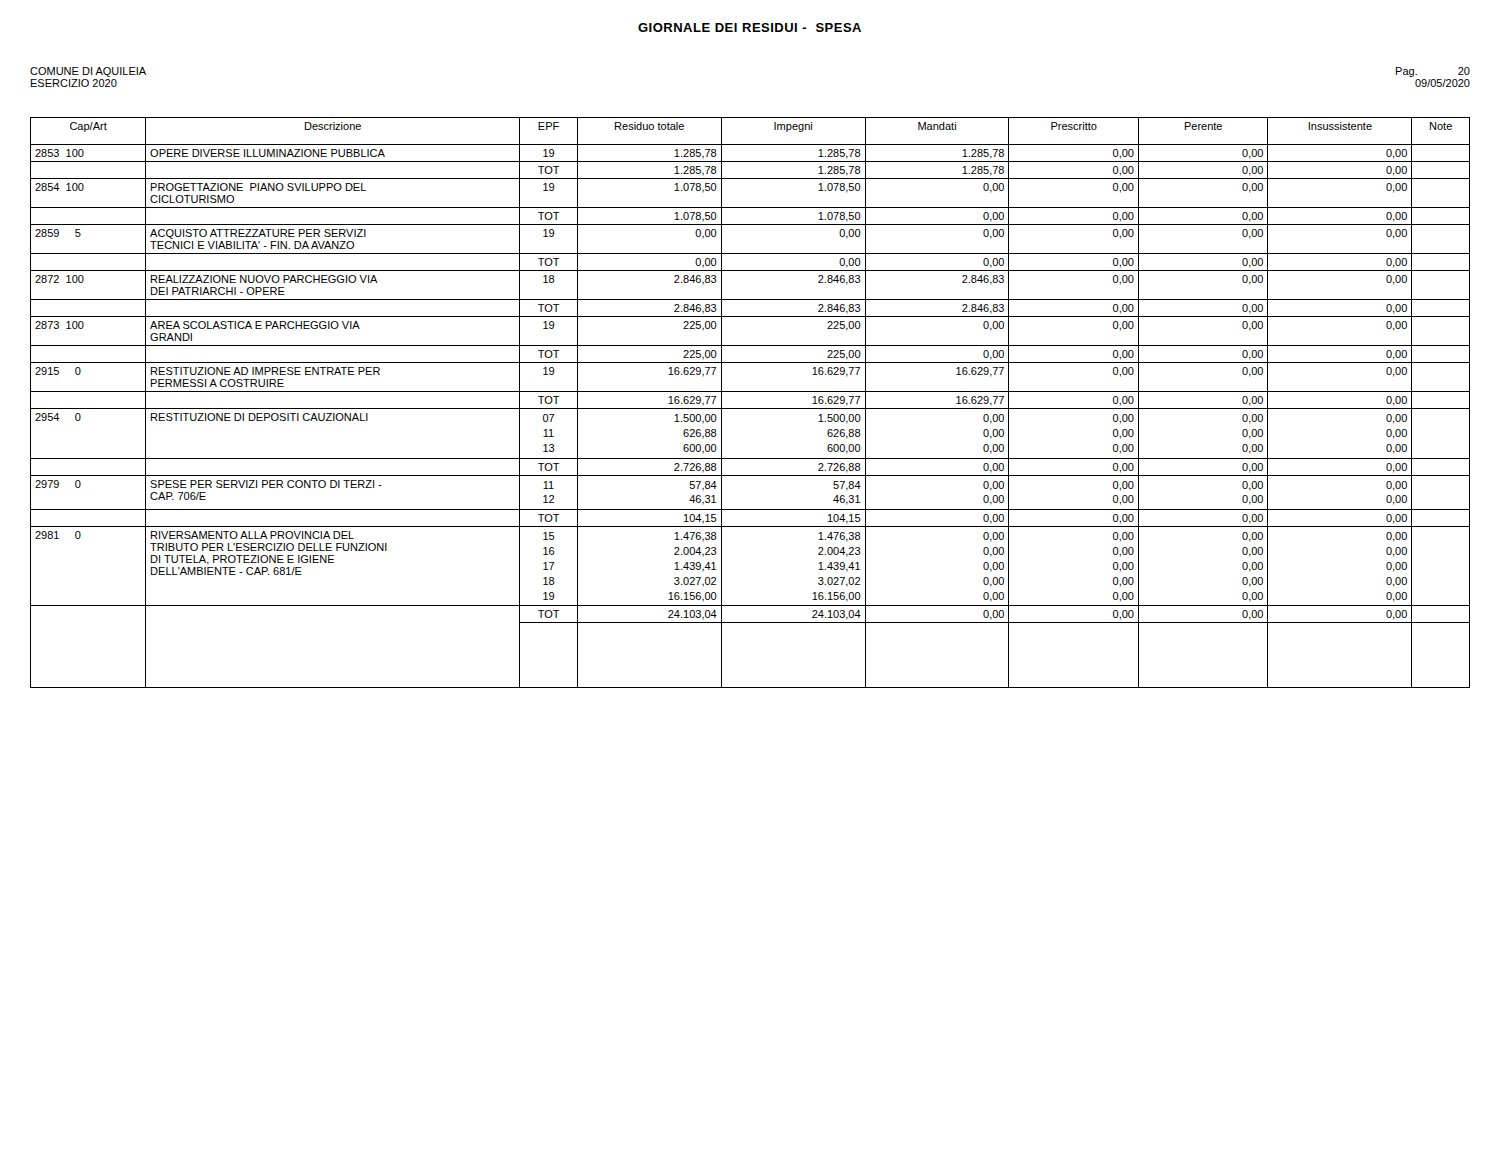GIORNALE DEI RESIDUI - SPESA
COMUNE DI AQUILEIA
Pag. 20
ESERCIZIO 2020
09/05/2020
| Cap/Art | Descrizione | EPF | Residuo totale | Impegni | Mandati | Prescritto | Perente | Insussistente | Note |
| --- | --- | --- | --- | --- | --- | --- | --- | --- | --- |
| 2853 100 | OPERE DIVERSE ILLUMINAZIONE PUBBLICA | 19 | 1.285,78 | 1.285,78 | 1.285,78 | 0,00 | 0,00 | 0,00 | |
| | | TOT | 1.285,78 | 1.285,78 | 1.285,78 | 0,00 | 0,00 | 0,00 | |
| 2854 100 | PROGETTAZIONE PIANO SVILUPPO DEL CICLOTURISMO | 19 | 1.078,50 | 1.078,50 | 0,00 | 0,00 | 0,00 | 0,00 | |
| | | TOT | 1.078,50 | 1.078,50 | 0,00 | 0,00 | 0,00 | 0,00 | |
| 2859 5 | ACQUISTO ATTREZZATURE PER SERVIZI TECNICI E VIABILITA' - FIN. DA AVANZO | 19 | 0,00 | 0,00 | 0,00 | 0,00 | 0,00 | 0,00 | |
| | | TOT | 0,00 | 0,00 | 0,00 | 0,00 | 0,00 | 0,00 | |
| 2872 100 | REALIZZAZIONE NUOVO PARCHEGGIO VIA DEI PATRIARCHI - OPERE | 18 | 2.846,83 | 2.846,83 | 2.846,83 | 0,00 | 0,00 | 0,00 | |
| | | TOT | 2.846,83 | 2.846,83 | 2.846,83 | 0,00 | 0,00 | 0,00 | |
| 2873 100 | AREA SCOLASTICA E PARCHEGGIO VIA GRANDI | 19 | 225,00 | 225,00 | 0,00 | 0,00 | 0,00 | 0,00 | |
| | | TOT | 225,00 | 225,00 | 0,00 | 0,00 | 0,00 | 0,00 | |
| 2915 0 | RESTITUZIONE AD IMPRESE ENTRATE PER PERMESSI A COSTRUIRE | 19 | 16.629,77 | 16.629,77 | 16.629,77 | 0,00 | 0,00 | 0,00 | |
| | | TOT | 16.629,77 | 16.629,77 | 16.629,77 | 0,00 | 0,00 | 0,00 | |
| 2954 0 | RESTITUZIONE DI DEPOSITI CAUZIONALI | 07 11 13 | 1.500,00 626,88 600,00 | 1.500,00 626,88 600,00 | 0,00 0,00 0,00 | 0,00 0,00 0,00 | 0,00 0,00 0,00 | 0,00 0,00 0,00 | |
| | | TOT | 2.726,88 | 2.726,88 | 0,00 | 0,00 | 0,00 | 0,00 | |
| 2979 0 | SPESE PER SERVIZI PER CONTO DI TERZI - CAP. 706/E | 11 12 | 57,84 46,31 | 57,84 46,31 | 0,00 0,00 | 0,00 0,00 | 0,00 0,00 | 0,00 0,00 | |
| | | TOT | 104,15 | 104,15 | 0,00 | 0,00 | 0,00 | 0,00 | |
| 2981 0 | RIVERSAMENTO ALLA PROVINCIA DEL TRIBUTO PER L'ESERCIZIO DELLE FUNZIONI DI TUTELA, PROTEZIONE E IGIENE DELL'AMBIENTE - CAP. 681/E | 15 16 17 18 19 | 1.476,38 2.004,23 1.439,41 3.027,02 16.156,00 | 1.476,38 2.004,23 1.439,41 3.027,02 16.156,00 | 0,00 0,00 0,00 0,00 0,00 | 0,00 0,00 0,00 0,00 0,00 | 0,00 0,00 0,00 0,00 0,00 | 0,00 0,00 0,00 0,00 0,00 | |
| | | TOT | 24.103,04 | 24.103,04 | 0,00 | 0,00 | 0,00 | 0,00 | |